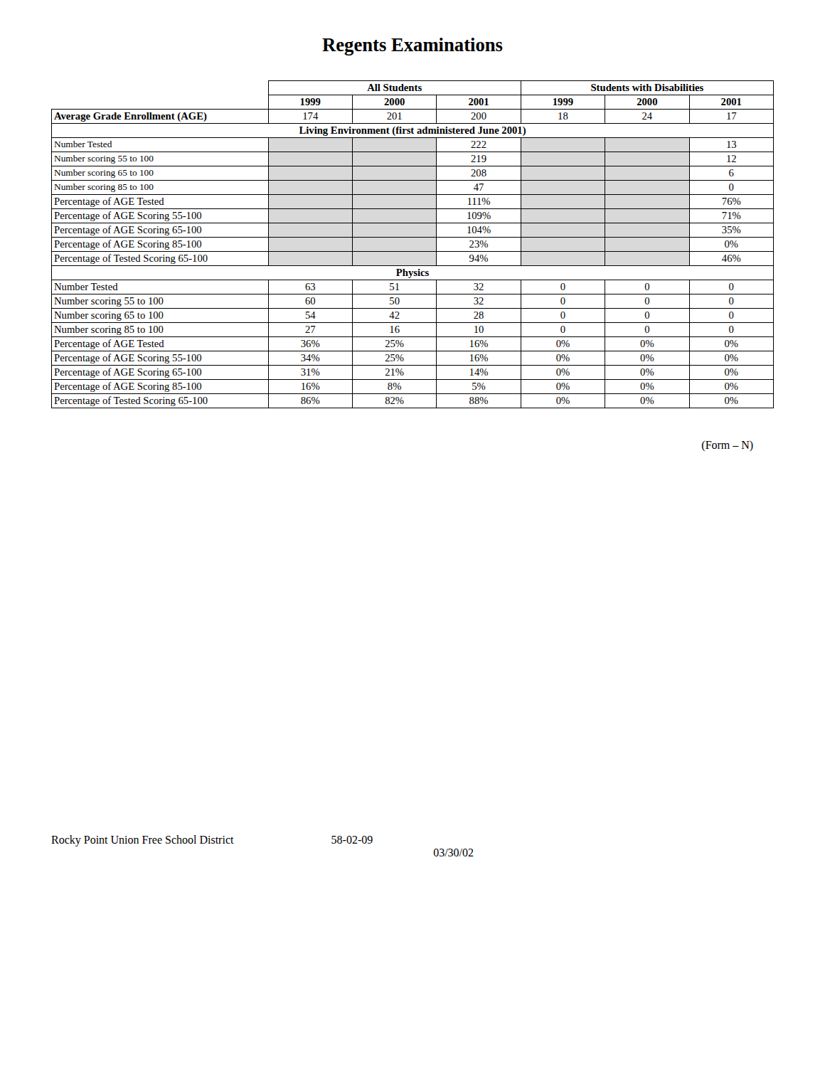Regents Examinations
| | All Students | Students with Disabilities |
| | 1999 | 2000 | 2001 | 1999 | 2000 | 2001 |
| Average Grade Enrollment (AGE) | 174 | 201 | 200 | 18 | 24 | 17 |
| Living Environment (first administered June 2001) |
| Number Tested | | | 222 | | | 13 |
| Number scoring 55 to 100 | | | 219 | | | 12 |
| Number scoring 65 to 100 | | | 208 | | | 6 |
| Number scoring 85 to 100 | | | 47 | | | 0 |
| Percentage of AGE Tested | | | 111% | | | 76% |
| Percentage of AGE Scoring 55-100 | | | 109% | | | 71% |
| Percentage of AGE Scoring 65-100 | | | 104% | | | 35% |
| Percentage of AGE Scoring 85-100 | | | 23% | | | 0% |
| Percentage of Tested Scoring 65-100 | | | 94% | | | 46% |
| Physics |
| Number Tested | 63 | 51 | 32 | 0 | 0 | 0 |
| Number scoring 55 to 100 | 60 | 50 | 32 | 0 | 0 | 0 |
| Number scoring 65 to 100 | 54 | 42 | 28 | 0 | 0 | 0 |
| Number scoring 85 to 100 | 27 | 16 | 10 | 0 | 0 | 0 |
| Percentage of AGE Tested | 36% | 25% | 16% | 0% | 0% | 0% |
| Percentage of AGE Scoring 55-100 | 34% | 25% | 16% | 0% | 0% | 0% |
| Percentage of AGE Scoring 65-100 | 31% | 21% | 14% | 0% | 0% | 0% |
| Percentage of AGE Scoring 85-100 | 16% | 8% | 5% | 0% | 0% | 0% |
| Percentage of Tested Scoring 65-100 | 86% | 82% | 88% | 0% | 0% | 0% |
(Form – N)
Rocky Point Union Free School District 58-02-09
03/30/02